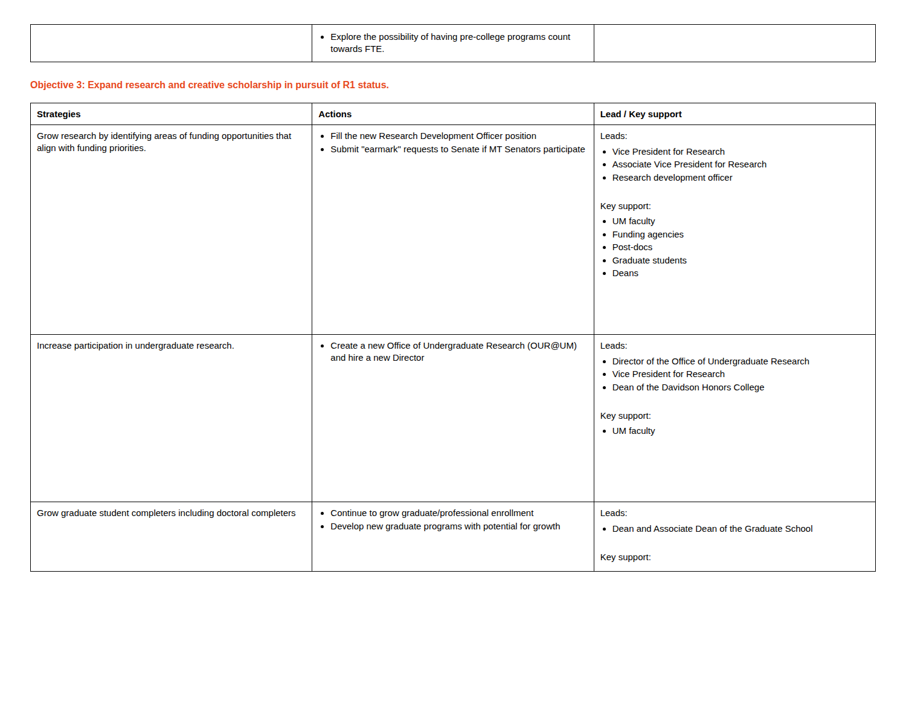| | Explore the possibility of having pre-college programs count towards FTE. | |
Objective 3: Expand research and creative scholarship in pursuit of R1 status.
| Strategies | Actions | Lead / Key support |
| --- | --- | --- |
| Grow research by identifying areas of funding opportunities that align with funding priorities. | Fill the new Research Development Officer position Submit "earmark" requests to Senate if MT Senators participate | Leads: Vice President for Research Associate Vice President for Research Research development officer Key support: UM faculty Funding agencies Post-docs Graduate students Deans |
| Increase participation in undergraduate research. | Create a new Office of Undergraduate Research (OUR@UM) and hire a new Director | Leads: Director of the Office of Undergraduate Research Vice President for Research Dean of the Davidson Honors College Key support: UM faculty |
| Grow graduate student completers including doctoral completers | Continue to grow graduate/professional enrollment Develop new graduate programs with potential for growth | Leads: Dean and Associate Dean of the Graduate School Key support: |